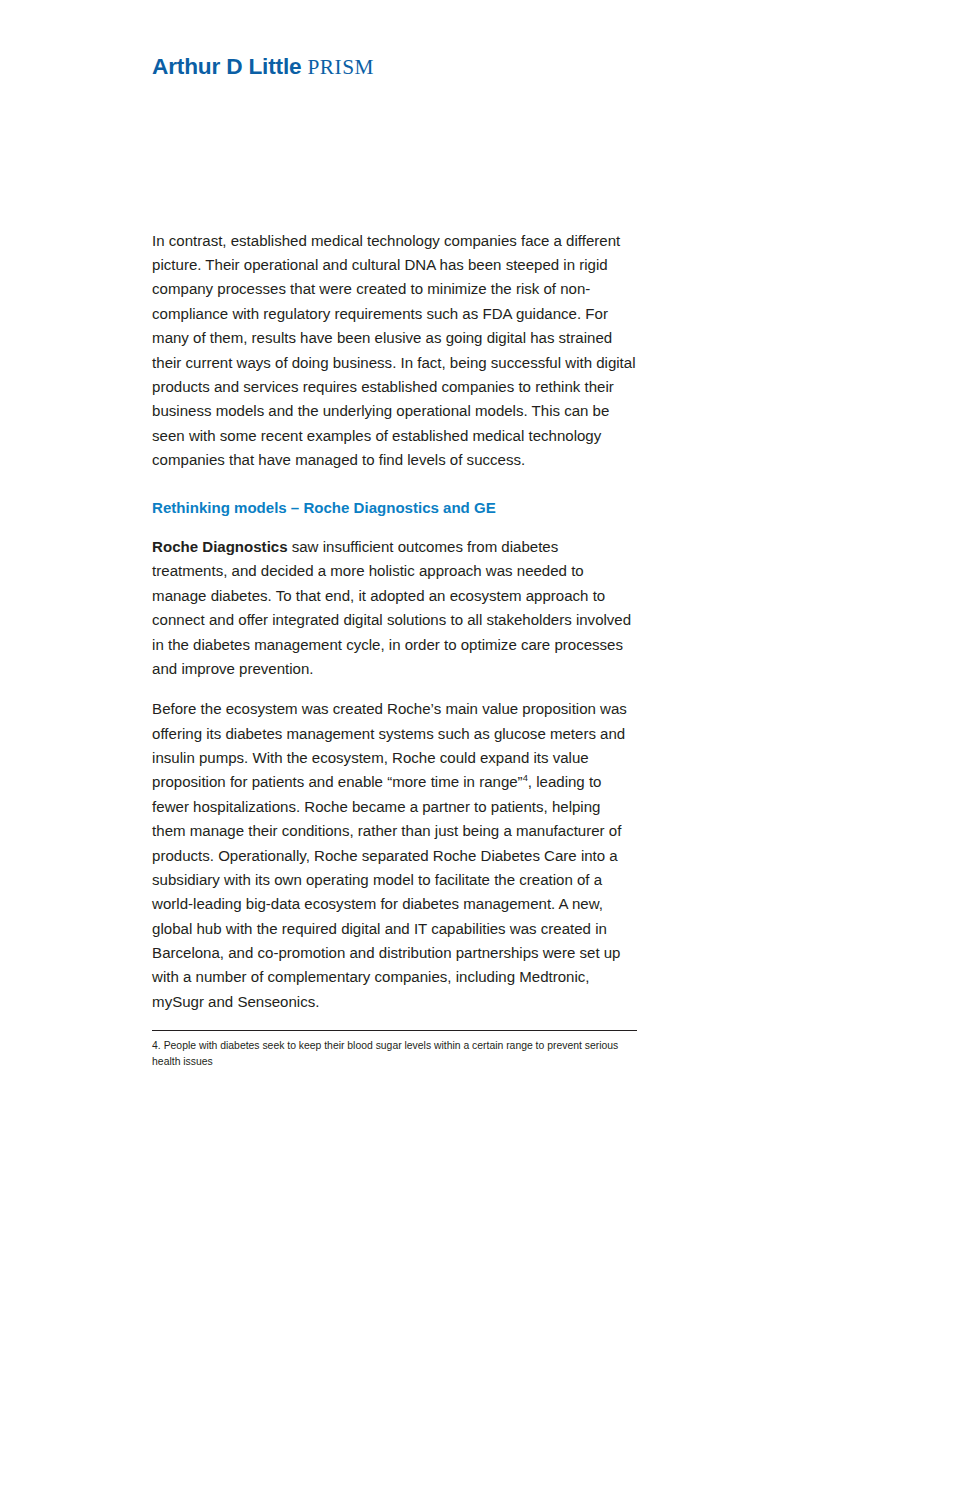Arthur D Little PRISM
In contrast, established medical technology companies face a different picture. Their operational and cultural DNA has been steeped in rigid company processes that were created to minimize the risk of non-compliance with regulatory requirements such as FDA guidance. For many of them, results have been elusive as going digital has strained their current ways of doing business. In fact, being successful with digital products and services requires established companies to rethink their business models and the underlying operational models. This can be seen with some recent examples of established medical technology companies that have managed to find levels of success.
Rethinking models – Roche Diagnostics and GE
Roche Diagnostics saw insufficient outcomes from diabetes treatments, and decided a more holistic approach was needed to manage diabetes. To that end, it adopted an ecosystem approach to connect and offer integrated digital solutions to all stakeholders involved in the diabetes management cycle, in order to optimize care processes and improve prevention.
Before the ecosystem was created Roche’s main value proposition was offering its diabetes management systems such as glucose meters and insulin pumps. With the ecosystem, Roche could expand its value proposition for patients and enable “more time in range”4, leading to fewer hospitalizations. Roche became a partner to patients, helping them manage their conditions, rather than just being a manufacturer of products. Operationally, Roche separated Roche Diabetes Care into a subsidiary with its own operating model to facilitate the creation of a world-leading big-data ecosystem for diabetes management. A new, global hub with the required digital and IT capabilities was created in Barcelona, and co-promotion and distribution partnerships were set up with a number of complementary companies, including Medtronic, mySugr and Senseonics.
4. People with diabetes seek to keep their blood sugar levels within a certain range to prevent serious health issues